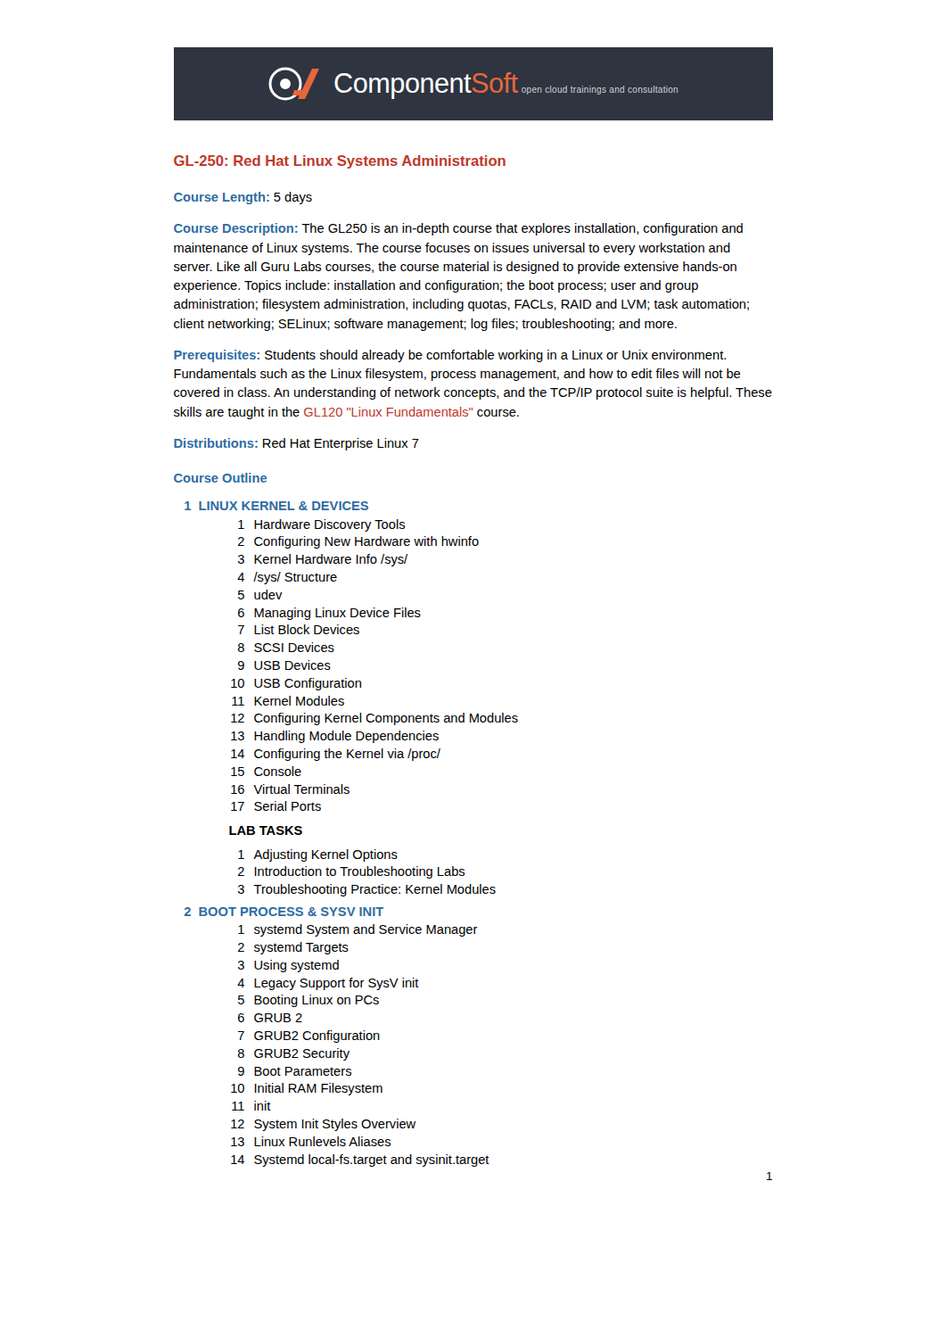Component Soft open cloud trainings and consultation
GL-250: Red Hat Linux Systems Administration
Course Length: 5 days
Course Description: The GL250 is an in-depth course that explores installation, configuration and maintenance of Linux systems. The course focuses on issues universal to every workstation and server. Like all Guru Labs courses, the course material is designed to provide extensive hands-on experience. Topics include: installation and configuration; the boot process; user and group administration; filesystem administration, including quotas, FACLs, RAID and LVM; task automation; client networking; SELinux; software management; log files; troubleshooting; and more.
Prerequisites: Students should already be comfortable working in a Linux or Unix environment. Fundamentals such as the Linux filesystem, process management, and how to edit files will not be covered in class. An understanding of network concepts, and the TCP/IP protocol suite is helpful. These skills are taught in the GL120 "Linux Fundamentals" course.
Distributions: Red Hat Enterprise Linux 7
Course Outline
LINUX KERNEL & DEVICES
Hardware Discovery Tools
Configuring New Hardware with hwinfo
Kernel Hardware Info /sys/
/sys/ Structure
udev
Managing Linux Device Files
List Block Devices
SCSI Devices
USB Devices
USB Configuration
Kernel Modules
Configuring Kernel Components and Modules
Handling Module Dependencies
Configuring the Kernel via /proc/
Console
Virtual Terminals
Serial Ports
LAB TASKS
Adjusting Kernel Options
Introduction to Troubleshooting Labs
Troubleshooting Practice: Kernel Modules
BOOT PROCESS & SYSV INIT
systemd System and Service Manager
systemd Targets
Using systemd
Legacy Support for SysV init
Booting Linux on PCs
GRUB 2
GRUB2 Configuration
GRUB2 Security
Boot Parameters
Initial RAM Filesystem
init
System Init Styles Overview
Linux Runlevels Aliases
Systemd local-fs.target and sysinit.target
1